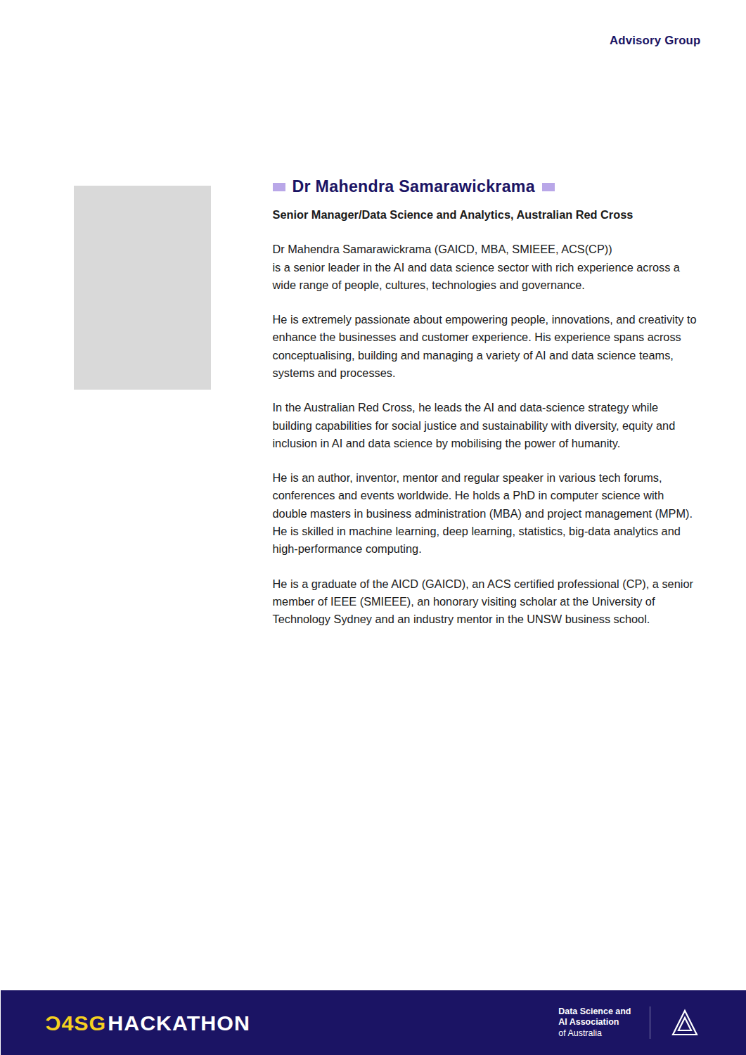Advisory Group
Dr Mahendra Samarawickrama
Senior Manager/Data Science and Analytics, Australian Red Cross
Dr Mahendra Samarawickrama (GAICD, MBA, SMIEEE, ACS(CP))
is a senior leader in the AI and data science sector with rich experience across a wide range of people, cultures, technologies and governance.
He is extremely passionate about empowering people, innovations, and creativity to enhance the businesses and customer experience. His experience spans across conceptualising, building and managing a variety of AI and data science teams, systems and processes.
In the Australian Red Cross, he leads the AI and data-science strategy while building capabilities for social justice and sustainability with diversity, equity and inclusion in AI and data science by mobilising the power of humanity.
He is an author, inventor, mentor and regular speaker in various tech forums, conferences and events worldwide. He holds a PhD in computer science with double masters in business administration (MBA) and project management (MPM). He is skilled in machine learning, deep learning, statistics, big-data analytics and high-performance computing.
He is a graduate of the AICD (GAICD), an ACS certified professional (CP), a senior member of IEEE (SMIEEE), an honorary visiting scholar at the University of Technology Sydney and an industry mentor in the UNSW business school.
Ɔ4SG HACKATHON
Data Science and
AI Association
of Australia